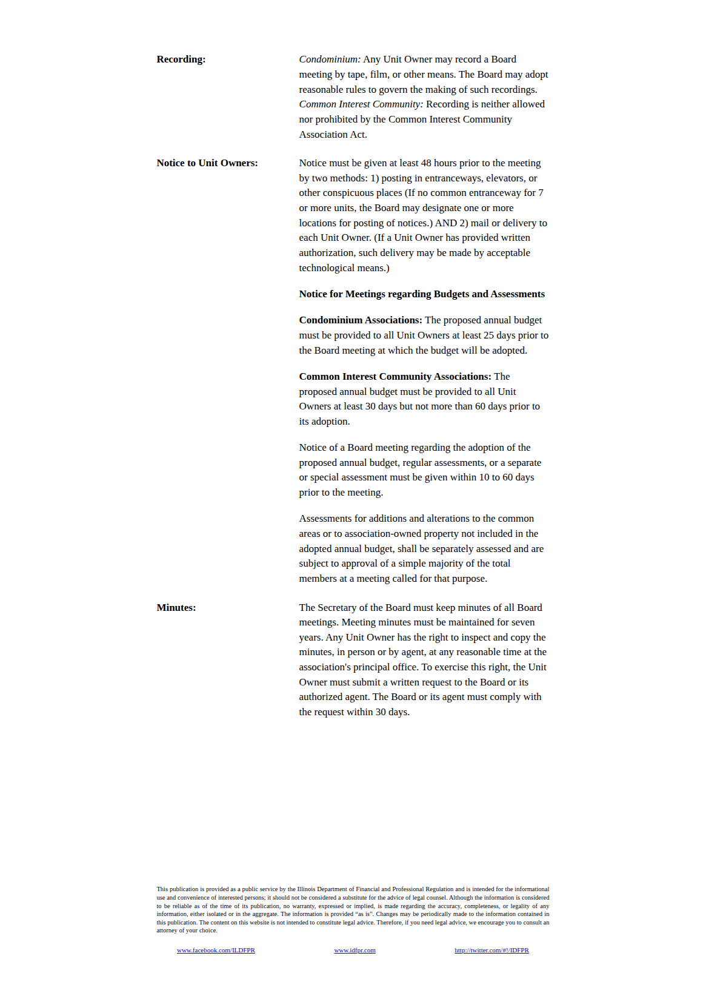| Recording: | Condominium: Any Unit Owner may record a Board meeting by tape, film, or other means. The Board may adopt reasonable rules to govern the making of such recordings. Common Interest Community: Recording is neither allowed nor prohibited by the Common Interest Community Association Act. |
| Notice to Unit Owners: | Notice must be given at least 48 hours prior to the meeting by two methods: 1) posting in entranceways, elevators, or other conspicuous places (If no common entranceway for 7 or more units, the Board may designate one or more locations for posting of notices.) AND 2) mail or delivery to each Unit Owner. (If a Unit Owner has provided written authorization, such delivery may be made by acceptable technological means.) Notice for Meetings regarding Budgets and Assessments Condominium Associations: The proposed annual budget must be provided to all Unit Owners at least 25 days prior to the Board meeting at which the budget will be adopted. Common Interest Community Associations: The proposed annual budget must be provided to all Unit Owners at least 30 days but not more than 60 days prior to its adoption. Notice of a Board meeting regarding the adoption of the proposed annual budget, regular assessments, or a separate or special assessment must be given within 10 to 60 days prior to the meeting. Assessments for additions and alterations to the common areas or to association-owned property not included in the adopted annual budget, shall be separately assessed and are subject to approval of a simple majority of the total members at a meeting called for that purpose. |
| Minutes: | The Secretary of the Board must keep minutes of all Board meetings. Meeting minutes must be maintained for seven years. Any Unit Owner has the right to inspect and copy the minutes, in person or by agent, at any reasonable time at the association's principal office. To exercise this right, the Unit Owner must submit a written request to the Board or its authorized agent. The Board or its agent must comply with the request within 30 days. |
This publication is provided as a public service by the Illinois Department of Financial and Professional Regulation and is intended for the informational use and convenience of interested persons; it should not be considered a substitute for the advice of legal counsel. Although the information is considered to be reliable as of the time of its publication, no warranty, expressed or implied, is made regarding the accuracy, completeness, or legality of any information, either isolated or in the aggregate. The information is provided “as is”. Changes may be periodically made to the information contained in this publication. The content on this website is not intended to constitute legal advice. Therefore, if you need legal advice, we encourage you to consult an attorney of your choice.
www.facebook.com/ILDFPR www.idfpr.com http://twitter.com/#!/IDFPR